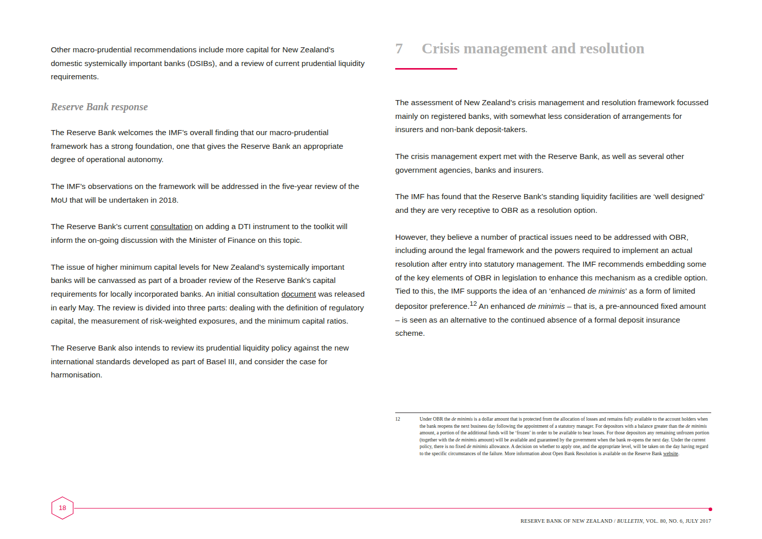Other macro-prudential recommendations include more capital for New Zealand’s domestic systemically important banks (DSIBs), and a review of current prudential liquidity requirements.
Reserve Bank response
The Reserve Bank welcomes the IMF’s overall finding that our macro-prudential framework has a strong foundation, one that gives the Reserve Bank an appropriate degree of operational autonomy.
The IMF’s observations on the framework will be addressed in the five-year review of the MoU that will be undertaken in 2018.
The Reserve Bank’s current consultation on adding a DTI instrument to the toolkit will inform the on-going discussion with the Minister of Finance on this topic.
The issue of higher minimum capital levels for New Zealand’s systemically important banks will be canvassed as part of a broader review of the Reserve Bank’s capital requirements for locally incorporated banks. An initial consultation document was released in early May. The review is divided into three parts: dealing with the definition of regulatory capital, the measurement of risk-weighted exposures, and the minimum capital ratios.
The Reserve Bank also intends to review its prudential liquidity policy against the new international standards developed as part of Basel III, and consider the case for harmonisation.
7 Crisis management and resolution
The assessment of New Zealand’s crisis management and resolution framework focussed mainly on registered banks, with somewhat less consideration of arrangements for insurers and non-bank deposit-takers.
The crisis management expert met with the Reserve Bank, as well as several other government agencies, banks and insurers.
The IMF has found that the Reserve Bank’s standing liquidity facilities are ‘well designed’ and they are very receptive to OBR as a resolution option.
However, they believe a number of practical issues need to be addressed with OBR, including around the legal framework and the powers required to implement an actual resolution after entry into statutory management. The IMF recommends embedding some of the key elements of OBR in legislation to enhance this mechanism as a credible option. Tied to this, the IMF supports the idea of an ‘enhanced de minimis’ as a form of limited depositor preference.12 An enhanced de minimis – that is, a pre-announced fixed amount – is seen as an alternative to the continued absence of a formal deposit insurance scheme.
12 Under OBR the de minimis is a dollar amount that is protected from the allocation of losses and remains fully available to the account holders when the bank reopens the next business day following the appointment of a statutory manager. For depositors with a balance greater than the de minimis amount, a portion of the additional funds will be ‘frozen’ in order to be available to bear losses. For those depositors any remaining unfrozen portion (together with the de minimis amount) will be available and guaranteed by the government when the bank re-opens the next day. Under the current policy, there is no fixed de minimis allowance. A decision on whether to apply one, and the appropriate level, will be taken on the day having regard to the specific circumstances of the failure. More information about Open Bank Resolution is available on the Reserve Bank website.
18
RESERVE BANK OF NEW ZEALAND / BULLETIN, VOL. 80, NO. 6, JULY 2017